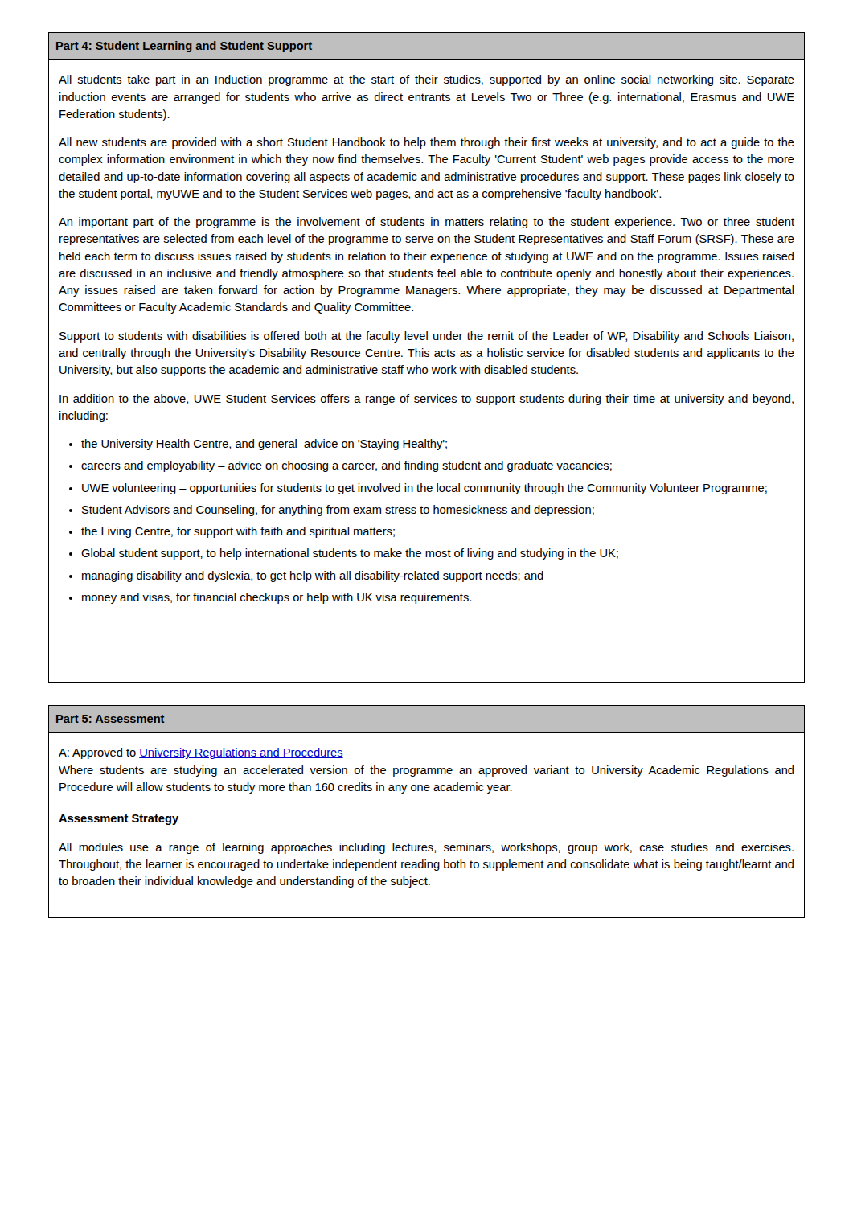Part 4: Student Learning and Student Support
All students take part in an Induction programme at the start of their studies, supported by an online social networking site. Separate induction events are arranged for students who arrive as direct entrants at Levels Two or Three (e.g. international, Erasmus and UWE Federation students).
All new students are provided with a short Student Handbook to help them through their first weeks at university, and to act a guide to the complex information environment in which they now find themselves. The Faculty 'Current Student' web pages provide access to the more detailed and up-to-date information covering all aspects of academic and administrative procedures and support. These pages link closely to the student portal, myUWE and to the Student Services web pages, and act as a comprehensive 'faculty handbook'.
An important part of the programme is the involvement of students in matters relating to the student experience. Two or three student representatives are selected from each level of the programme to serve on the Student Representatives and Staff Forum (SRSF). These are held each term to discuss issues raised by students in relation to their experience of studying at UWE and on the programme. Issues raised are discussed in an inclusive and friendly atmosphere so that students feel able to contribute openly and honestly about their experiences. Any issues raised are taken forward for action by Programme Managers. Where appropriate, they may be discussed at Departmental Committees or Faculty Academic Standards and Quality Committee.
Support to students with disabilities is offered both at the faculty level under the remit of the Leader of WP, Disability and Schools Liaison, and centrally through the University's Disability Resource Centre. This acts as a holistic service for disabled students and applicants to the University, but also supports the academic and administrative staff who work with disabled students.
In addition to the above, UWE Student Services offers a range of services to support students during their time at university and beyond, including:
the University Health Centre, and general advice on 'Staying Healthy';
careers and employability – advice on choosing a career, and finding student and graduate vacancies;
UWE volunteering – opportunities for students to get involved in the local community through the Community Volunteer Programme;
Student Advisors and Counseling, for anything from exam stress to homesickness and depression;
the Living Centre, for support with faith and spiritual matters;
Global student support, to help international students to make the most of living and studying in the UK;
managing disability and dyslexia, to get help with all disability-related support needs; and
money and visas, for financial checkups or help with UK visa requirements.
Part 5: Assessment
A: Approved to University Regulations and Procedures
Where students are studying an accelerated version of the programme an approved variant to University Academic Regulations and Procedure will allow students to study more than 160 credits in any one academic year.
Assessment Strategy
All modules use a range of learning approaches including lectures, seminars, workshops, group work, case studies and exercises. Throughout, the learner is encouraged to undertake independent reading both to supplement and consolidate what is being taught/learnt and to broaden their individual knowledge and understanding of the subject.